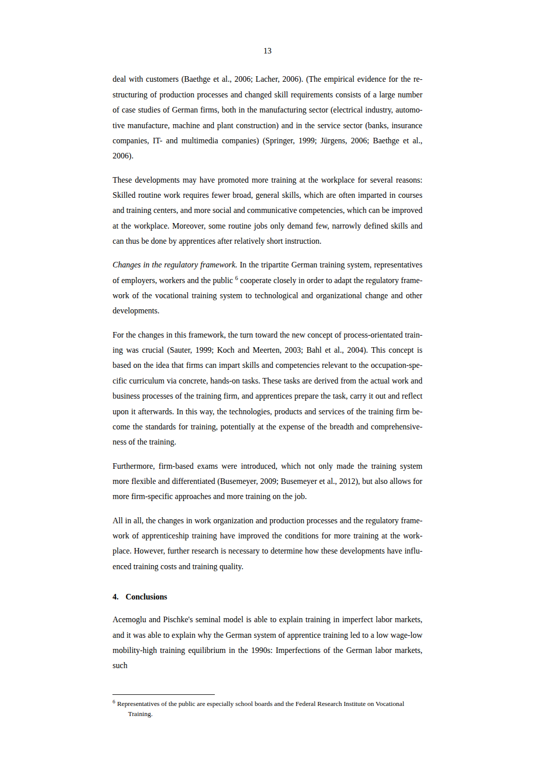13
deal with customers (Baethge et al., 2006; Lacher, 2006). (The empirical evidence for the restructuring of production processes and changed skill requirements consists of a large number of case studies of German firms, both in the manufacturing sector (electrical industry, automotive manufacture, machine and plant construction) and in the service sector (banks, insurance companies, IT- and multimedia companies) (Springer, 1999; Jürgens, 2006; Baethge et al., 2006).
These developments may have promoted more training at the workplace for several reasons: Skilled routine work requires fewer broad, general skills, which are often imparted in courses and training centers, and more social and communicative competencies, which can be improved at the workplace. Moreover, some routine jobs only demand few, narrowly defined skills and can thus be done by apprentices after relatively short instruction.
Changes in the regulatory framework. In the tripartite German training system, representatives of employers, workers and the public 6 cooperate closely in order to adapt the regulatory framework of the vocational training system to technological and organizational change and other developments.
For the changes in this framework, the turn toward the new concept of process-orientated training was crucial (Sauter, 1999; Koch and Meerten, 2003; Bahl et al., 2004). This concept is based on the idea that firms can impart skills and competencies relevant to the occupation-specific curriculum via concrete, hands-on tasks. These tasks are derived from the actual work and business processes of the training firm, and apprentices prepare the task, carry it out and reflect upon it afterwards. In this way, the technologies, products and services of the training firm become the standards for training, potentially at the expense of the breadth and comprehensiveness of the training.
Furthermore, firm-based exams were introduced, which not only made the training system more flexible and differentiated (Busemeyer, 2009; Busemeyer et al., 2012), but also allows for more firm-specific approaches and more training on the job.
All in all, the changes in work organization and production processes and the regulatory framework of apprenticeship training have improved the conditions for more training at the workplace. However, further research is necessary to determine how these developments have influenced training costs and training quality.
4. Conclusions
Acemoglu and Pischke's seminal model is able to explain training in imperfect labor markets, and it was able to explain why the German system of apprentice training led to a low wage-low mobility-high training equilibrium in the 1990s: Imperfections of the German labor markets, such
6 Representatives of the public are especially school boards and the Federal Research Institute on Vocational Training.